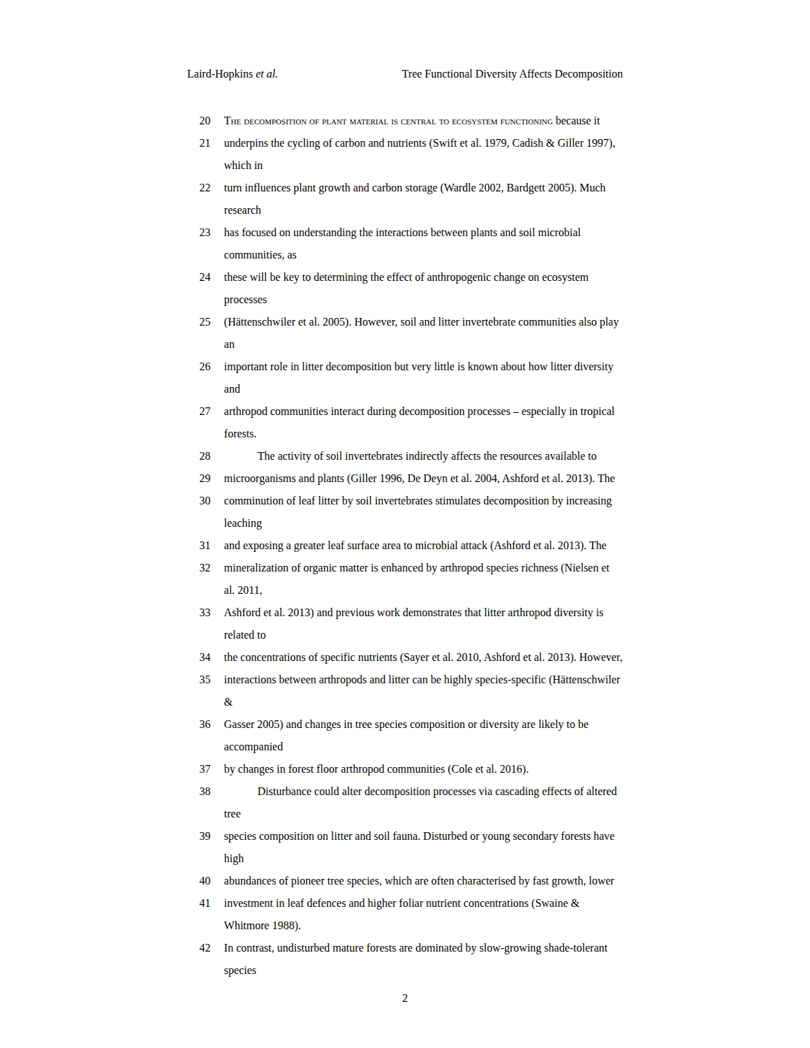Laird-Hopkins et al.
Tree Functional Diversity Affects Decomposition
The decomposition of plant material is central to ecosystem functioning because it
underpins the cycling of carbon and nutrients (Swift et al. 1979, Cadish & Giller 1997), which in
turn influences plant growth and carbon storage (Wardle 2002, Bardgett 2005). Much research
has focused on understanding the interactions between plants and soil microbial communities, as
these will be key to determining the effect of anthropogenic change on ecosystem processes
(Hättenschwiler et al. 2005). However, soil and litter invertebrate communities also play an
important role in litter decomposition but very little is known about how litter diversity and
arthropod communities interact during decomposition processes – especially in tropical forests.
The activity of soil invertebrates indirectly affects the resources available to
microorganisms and plants (Giller 1996, De Deyn et al. 2004, Ashford et al. 2013). The
comminution of leaf litter by soil invertebrates stimulates decomposition by increasing leaching
and exposing a greater leaf surface area to microbial attack (Ashford et al. 2013). The
mineralization of organic matter is enhanced by arthropod species richness (Nielsen et al. 2011,
Ashford et al. 2013) and previous work demonstrates that litter arthropod diversity is related to
the concentrations of specific nutrients (Sayer et al. 2010, Ashford et al. 2013). However,
interactions between arthropods and litter can be highly species-specific (Hättenschwiler &
Gasser 2005) and changes in tree species composition or diversity are likely to be accompanied
by changes in forest floor arthropod communities (Cole et al. 2016).
Disturbance could alter decomposition processes via cascading effects of altered tree
species composition on litter and soil fauna. Disturbed or young secondary forests have high
abundances of pioneer tree species, which are often characterised by fast growth, lower
investment in leaf defences and higher foliar nutrient concentrations (Swaine & Whitmore 1988).
In contrast, undisturbed mature forests are dominated by slow-growing shade-tolerant species
2